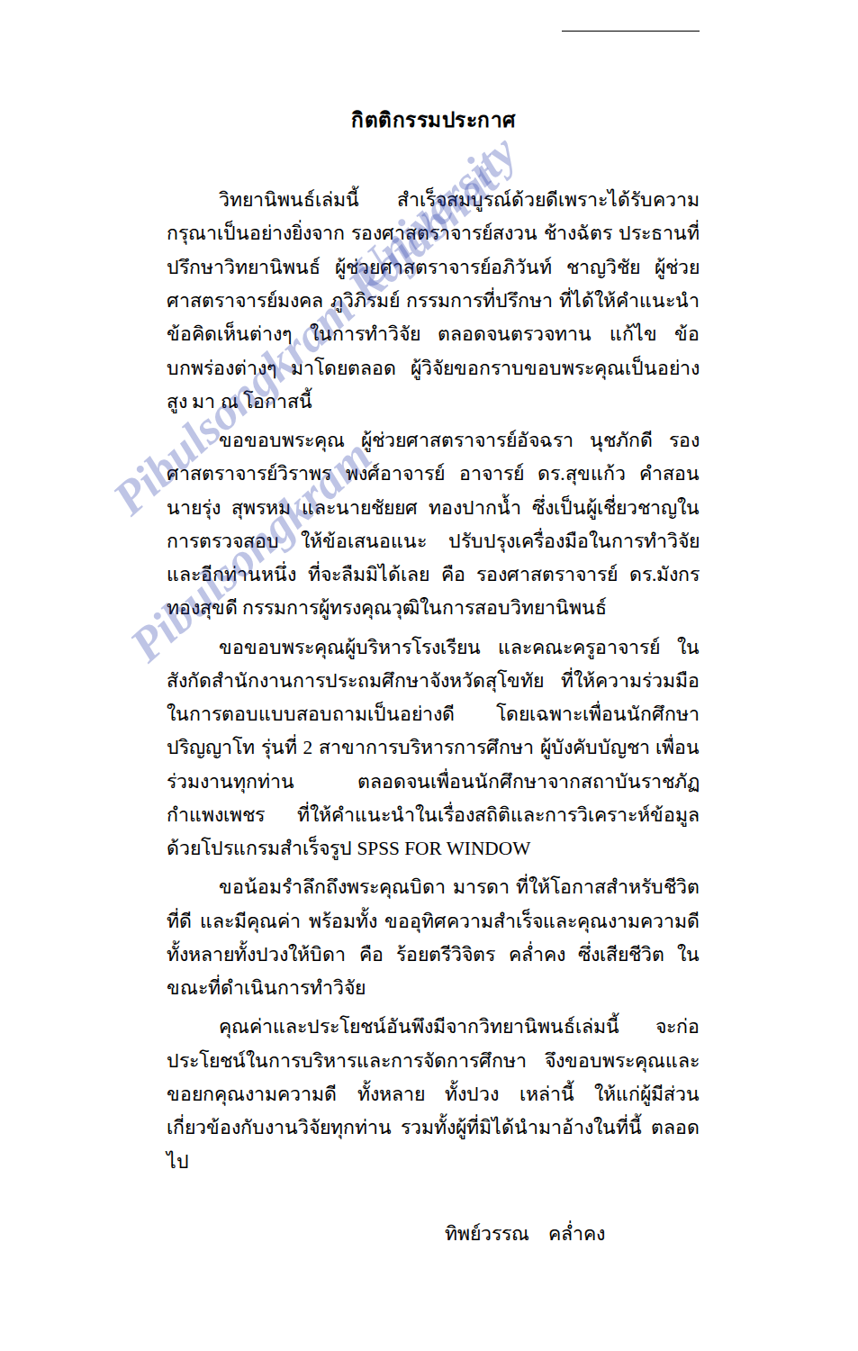กิตติกรรมประกาศ
วิทยานิพนธ์เล่มนี้ สำเร็จสมบูรณ์ด้วยดีเพราะได้รับความกรุณาเป็นอย่างยิ่งจาก รองศาสตราจารย์สงวน ช้างฉัตร ประธานที่ปรึกษาวิทยานิพนธ์ ผู้ช่วยศาสตราจารย์อภิวันท์ ชาญวิชัย ผู้ช่วยศาสตราจารย์มงคล ภูวิภิรมย์ กรรมการที่ปรึกษา ที่ได้ให้คำแนะนำ ข้อคิดเห็นต่างๆ ในการทำวิจัย ตลอดจนตรวจทาน แก้ไข ข้อบกพร่องต่างๆ มาโดยตลอด ผู้วิจัยขอกราบขอบพระคุณเป็นอย่างสูง มา ณ โอกาสนี้
ขอขอบพระคุณ ผู้ช่วยศาสตราจารย์อัจฉรา นุชภักดี รองศาสตราจารย์วิราพร พงศ์อาจารย์ อาจารย์ ดร.สุขแก้ว คำสอน นายรุ่ง สุพรหม และนายชัยยศ ทองปากน้ำ ซึ่งเป็นผู้เชี่ยวชาญในการตรวจสอบ ให้ข้อเสนอแนะ ปรับปรุงเครื่องมือในการทำวิจัย และอีกท่านหนึ่ง ที่จะลืมมิได้เลย คือ รองศาสตราจารย์ ดร.มังกร ทองสุขดี กรรมการผู้ทรงคุณวุฒิในการสอบวิทยานิพนธ์
ขอขอบพระคุณผู้บริหารโรงเรียน และคณะครูอาจารย์ ในสังกัดสำนักงานการประถมศึกษาจังหวัดสุโขทัย ที่ให้ความร่วมมือในการตอบแบบสอบถามเป็นอย่างดี โดยเฉพาะเพื่อนนักศึกษาปริญญาโท รุ่นที่ 2 สาขาการบริหารการศึกษา ผู้บังคับบัญชา เพื่อนร่วมงานทุกท่าน ตลอดจนเพื่อนนักศึกษาจากสถาบันราชภัฏกำแพงเพชร ที่ให้คำแนะนำในเรื่องสถิติและการวิเคราะห์ข้อมูลด้วยโปรแกรมสำเร็จรูป SPSS FOR WINDOW
ขอน้อมรำลึกถึงพระคุณบิดา มารดา ที่ให้โอกาสสำหรับชีวิตที่ดี และมีคุณค่า พร้อมทั้ง ขออุทิศความสำเร็จและคุณงามความดีทั้งหลายทั้งปวงให้บิดา คือ ร้อยตรีวิจิตร คล่ำคง ซึ่งเสียชีวิต ในขณะที่ดำเนินการทำวิจัย
คุณค่าและประโยชน์อันพึงมีจากวิทยานิพนธ์เล่มนี้ จะก่อประโยชน์ในการบริหารและการจัดการศึกษา จึงขอบพระคุณและขอยกคุณงามความดี ทั้งหลาย ทั้งปวง เหล่านี้ ให้แก่ผู้มีส่วนเกี่ยวข้องกับงานวิจัยทุกท่าน รวมทั้งผู้ที่มิได้นำมาอ้างในที่นี้ ตลอดไป
ทิพย์วรรณ คล่ำคง
University
Pibulsongkram Rajabhat
Pibulsongkram